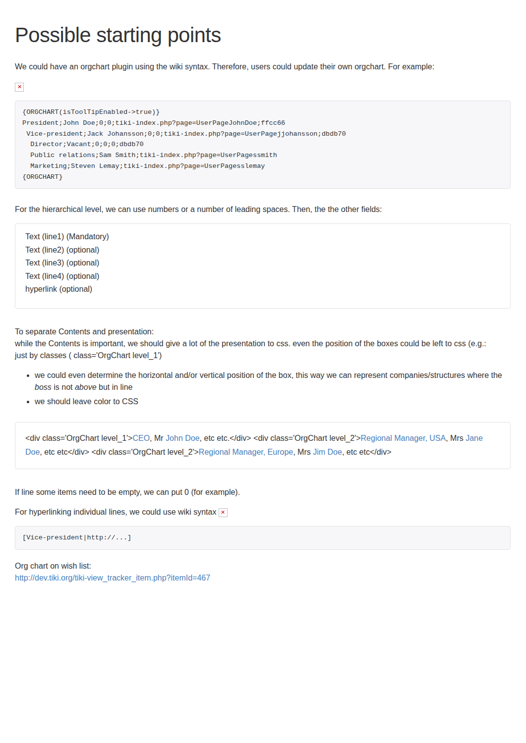Possible starting points
We could have an orgchart plugin using the wiki syntax. Therefore, users could update their own orgchart. For example:
✕
{ORGCHART(isToolTipEnabled->true)}
President;John Doe;0;0;tiki-index.php?page=UserPageJohnDoe;ffcc66
 Vice-president;Jack Johansson;0;0;tiki-index.php?page=UserPagejjohansson;dbdb70
  Director;Vacant;0;0;0;dbdb70
  Public relations;Sam Smith;tiki-index.php?page=UserPagessmith
  Marketing;Steven Lemay;tiki-index.php?page=UserPagesslemay
{ORGCHART}
For the hierarchical level, we can use numbers or a number of leading spaces. Then, the the other fields:
Text (line1) (Mandatory)
Text (line2) (optional)
Text (line3) (optional)
Text (line4) (optional)
hyperlink (optional)
To separate Contents and presentation:
while the Contents is important, we should give a lot of the presentation to css. even the position of the boxes could be left to css (e.g.:
just by classes ( class='OrgChart level_1')
we could even determine the horizontal and/or vertical position of the box, this way we can represent companies/structures where the boss is not above but in line
we should leave color to CSS
<div class='OrgChart level_1'>CEO, Mr John Doe, etc etc.</div> <div class='OrgChart level_2'>Regional Manager, USA, Mrs Jane Doe, etc etc</div> <div class='OrgChart level_2'>Regional Manager, Europe, Mrs Jim Doe, etc etc</div>
If line some items need to be empty, we can put 0 (for example).
For hyperlinking individual lines, we could use wiki syntax ✕
[Vice-president|http://...]
Org chart on wish list:
http://dev.tiki.org/tiki-view_tracker_item.php?itemId=467